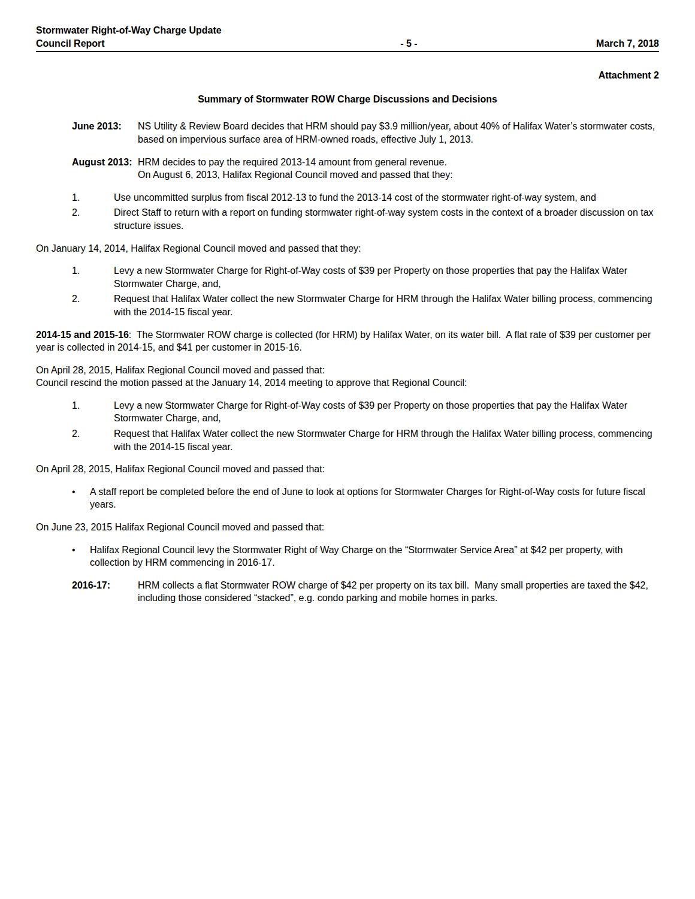Stormwater Right-of-Way Charge Update
Council Report
- 5 -
March 7, 2018
Attachment 2
Summary of Stormwater ROW Charge Discussions and Decisions
June 2013:
NS Utility & Review Board decides that HRM should pay $3.9 million/year, about 40% of Halifax Water’s stormwater costs, based on impervious surface area of HRM-owned roads, effective July 1, 2013.
August 2013:
HRM decides to pay the required 2013-14 amount from general revenue.
On August 6, 2013, Halifax Regional Council moved and passed that they:
Use uncommitted surplus from fiscal 2012-13 to fund the 2013-14 cost of the stormwater right-of-way system, and
Direct Staff to return with a report on funding stormwater right-of-way system costs in the context of a broader discussion on tax structure issues.
On January 14, 2014, Halifax Regional Council moved and passed that they:
Levy a new Stormwater Charge for Right-of-Way costs of $39 per Property on those properties that pay the Halifax Water Stormwater Charge, and,
Request that Halifax Water collect the new Stormwater Charge for HRM through the Halifax Water billing process, commencing with the 2014-15 fiscal year.
2014-15 and 2015-16: The Stormwater ROW charge is collected (for HRM) by Halifax Water, on its water bill. A flat rate of $39 per customer per year is collected in 2014-15, and $41 per customer in 2015-16.
On April 28, 2015, Halifax Regional Council moved and passed that:
Council rescind the motion passed at the January 14, 2014 meeting to approve that Regional Council:
Levy a new Stormwater Charge for Right-of-Way costs of $39 per Property on those properties that pay the Halifax Water Stormwater Charge, and,
Request that Halifax Water collect the new Stormwater Charge for HRM through the Halifax Water billing process, commencing with the 2014-15 fiscal year.
On April 28, 2015, Halifax Regional Council moved and passed that:
A staff report be completed before the end of June to look at options for Stormwater Charges for Right-of-Way costs for future fiscal years.
On June 23, 2015 Halifax Regional Council moved and passed that:
Halifax Regional Council levy the Stormwater Right of Way Charge on the “Stormwater Service Area” at $42 per property, with collection by HRM commencing in 2016-17.
2016-17:
HRM collects a flat Stormwater ROW charge of $42 per property on its tax bill. Many small properties are taxed the $42, including those considered “stacked”, e.g. condo parking and mobile homes in parks.